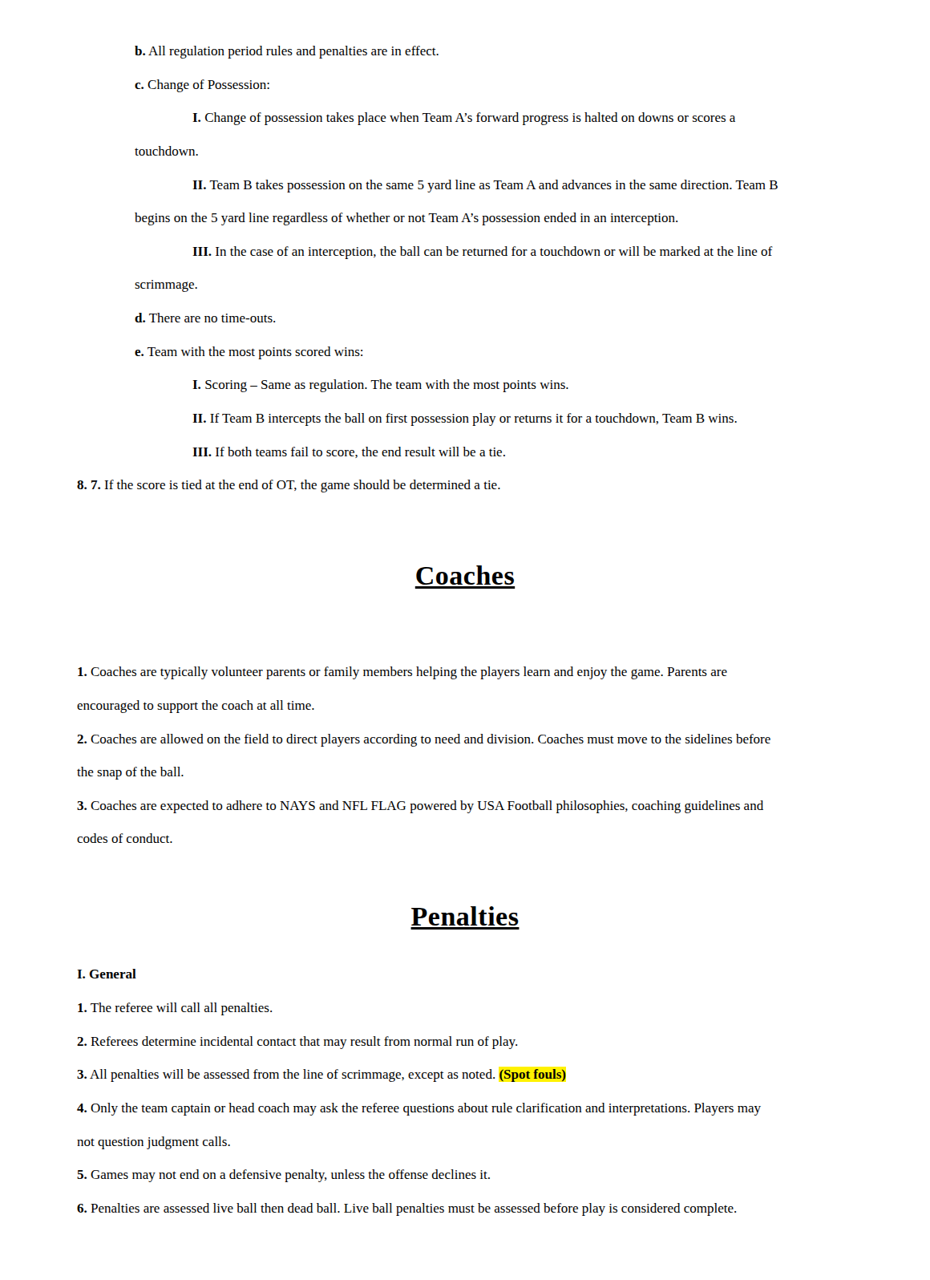b. All regulation period rules and penalties are in effect.
c. Change of Possession:
I. Change of possession takes place when Team A’s forward progress is halted on downs or scores a
touchdown.
II. Team B takes possession on the same 5 yard line as Team A and advances in the same direction. Team B
begins on the 5 yard line regardless of whether or not Team A’s possession ended in an interception.
III. In the case of an interception, the ball can be returned for a touchdown or will be marked at the line of
scrimmage.
d. There are no time-outs.
e. Team with the most points scored wins:
I. Scoring – Same as regulation. The team with the most points wins.
II. If Team B intercepts the ball on first possession play or returns it for a touchdown, Team B wins.
III. If both teams fail to score, the end result will be a tie.
8. 7. If the score is tied at the end of OT, the game should be determined a tie.
Coaches
1. Coaches are typically volunteer parents or family members helping the players learn and enjoy the game. Parents are
encouraged to support the coach at all time.
2. Coaches are allowed on the field to direct players according to need and division. Coaches must move to the sidelines before
the snap of the ball.
3. Coaches are expected to adhere to NAYS and NFL FLAG powered by USA Football philosophies, coaching guidelines and
codes of conduct.
Penalties
I. General
1. The referee will call all penalties.
2. Referees determine incidental contact that may result from normal run of play.
3. All penalties will be assessed from the line of scrimmage, except as noted. (Spot fouls)
4. Only the team captain or head coach may ask the referee questions about rule clarification and interpretations. Players may
not question judgment calls.
5. Games may not end on a defensive penalty, unless the offense declines it.
6. Penalties are assessed live ball then dead ball. Live ball penalties must be assessed before play is considered complete.